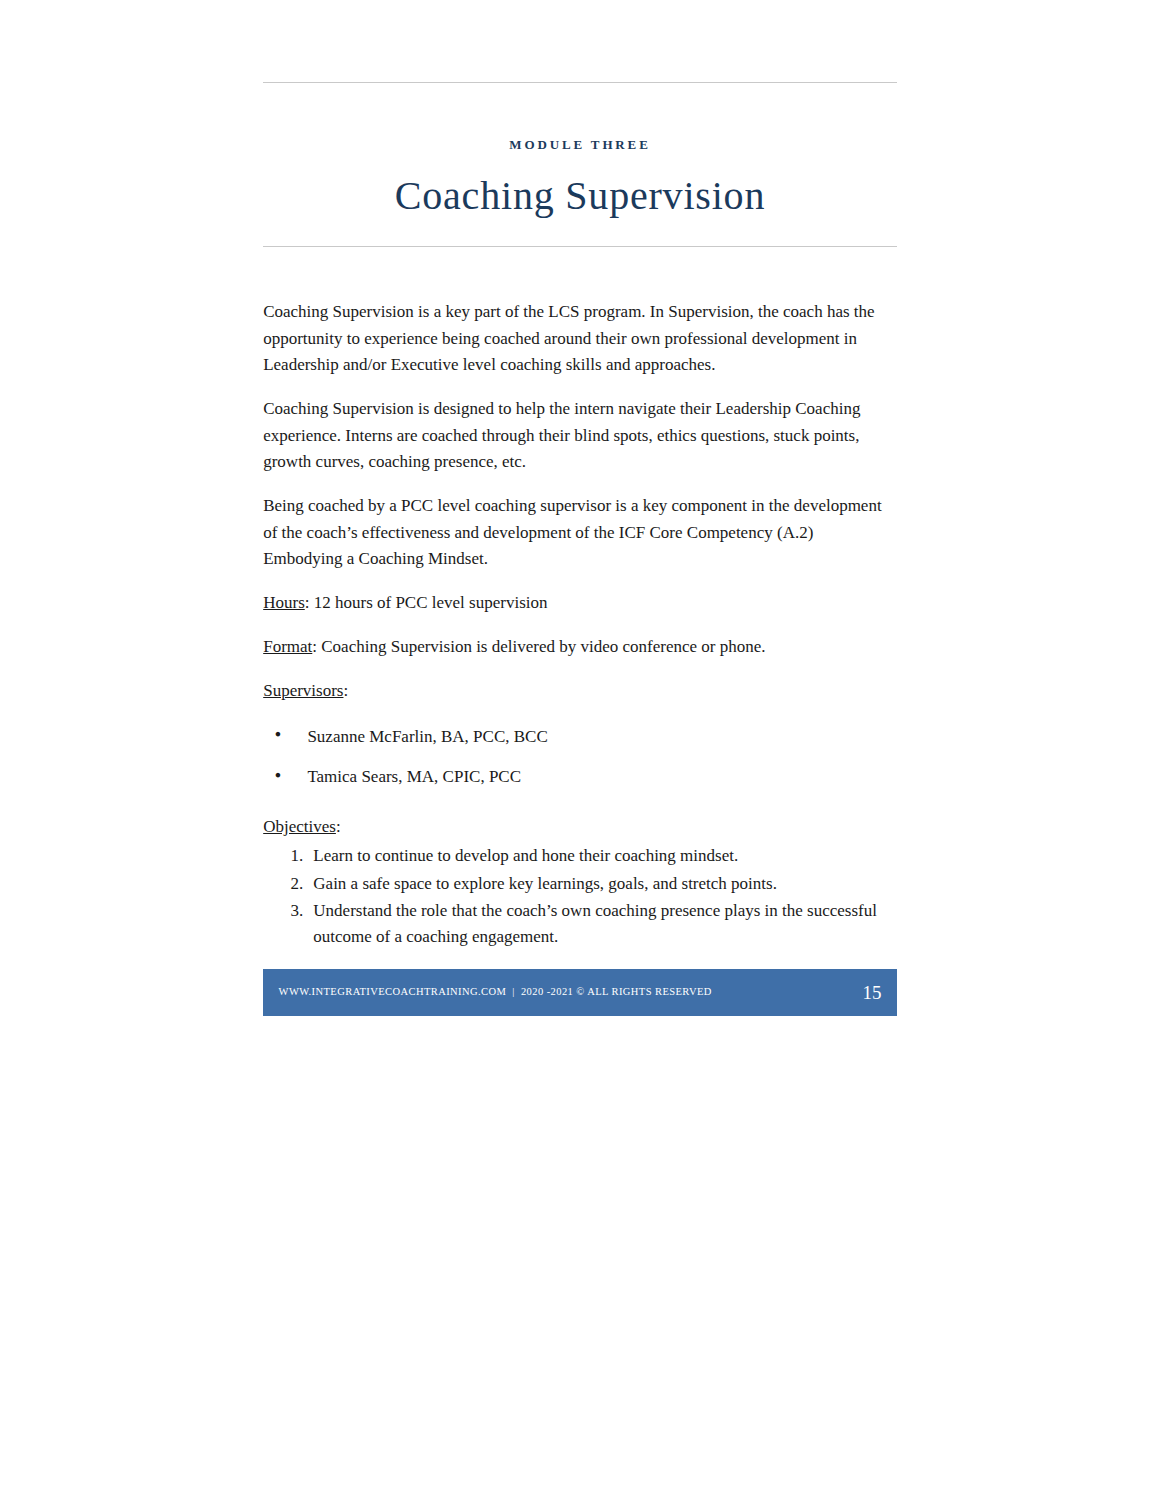Module Three
Coaching Supervision
Coaching Supervision is a key part of the LCS program. In Supervision, the coach has the opportunity to experience being coached around their own professional development in Leadership and/or Executive level coaching skills and approaches.
Coaching Supervision is designed to help the intern navigate their Leadership Coaching experience. Interns are coached through their blind spots, ethics questions, stuck points, growth curves, coaching presence, etc.
Being coached by a PCC level coaching supervisor is a key component in the development of the coach’s effectiveness and development of the ICF Core Competency (A.2) Embodying a Coaching Mindset.
Hours: 12 hours of PCC level supervision
Format: Coaching Supervision is delivered by video conference or phone.
Supervisors:
Suzanne McFarlin, BA, PCC, BCC
Tamica Sears, MA, CPIC, PCC
Objectives:
Learn to continue to develop and hone their coaching mindset.
Gain a safe space to explore key learnings, goals, and stretch points.
Understand the role that the coach’s own coaching presence plays in the successful outcome of a coaching engagement.
WWW.INTEGRATIVECOACHTRAINING.COM | 2020 -2021 © ALL RIGHTS RESERVED 15